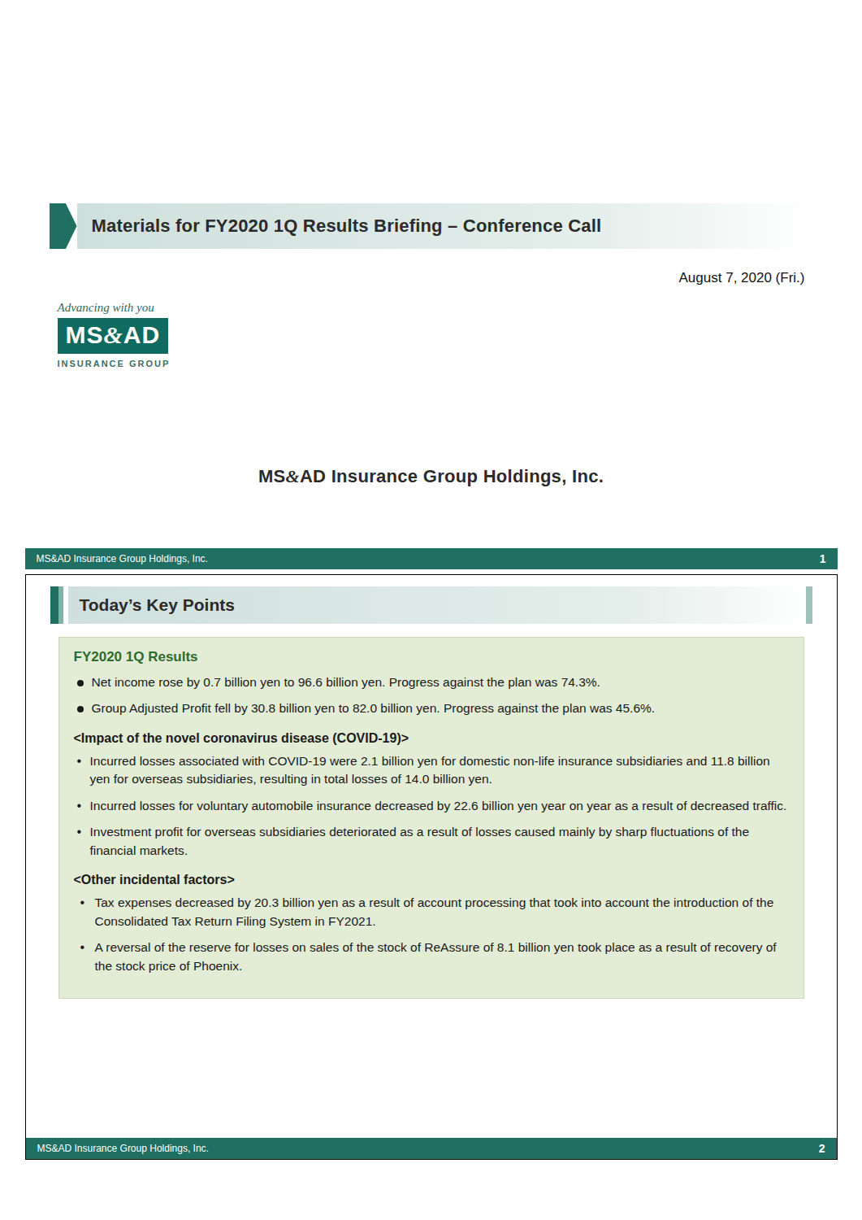Materials for FY2020 1Q Results Briefing – Conference Call
August 7, 2020 (Fri.)
Advancing with you
MS&AD
INSURANCE GROUP
MS&AD Insurance Group Holdings, Inc.
MS&AD Insurance Group Holdings, Inc. 1
Today’s Key Points
FY2020 1Q Results
Net income rose by 0.7 billion yen to 96.6 billion yen. Progress against the plan was 74.3%.
Group Adjusted Profit fell by 30.8 billion yen to 82.0 billion yen. Progress against the plan was 45.6%.
<Impact of the novel coronavirus disease (COVID-19)>
Incurred losses associated with COVID-19 were 2.1 billion yen for domestic non-life insurance subsidiaries and 11.8 billion yen for overseas subsidiaries, resulting in total losses of 14.0 billion yen.
Incurred losses for voluntary automobile insurance decreased by 22.6 billion yen year on year as a result of decreased traffic.
Investment profit for overseas subsidiaries deteriorated as a result of losses caused mainly by sharp fluctuations of the financial markets.
<Other incidental factors>
Tax expenses decreased by 20.3 billion yen as a result of account processing that took into account the introduction of the Consolidated Tax Return Filing System in FY2021.
A reversal of the reserve for losses on sales of the stock of ReAssure of 8.1 billion yen took place as a result of recovery of the stock price of Phoenix.
MS&AD Insurance Group Holdings, Inc. 2